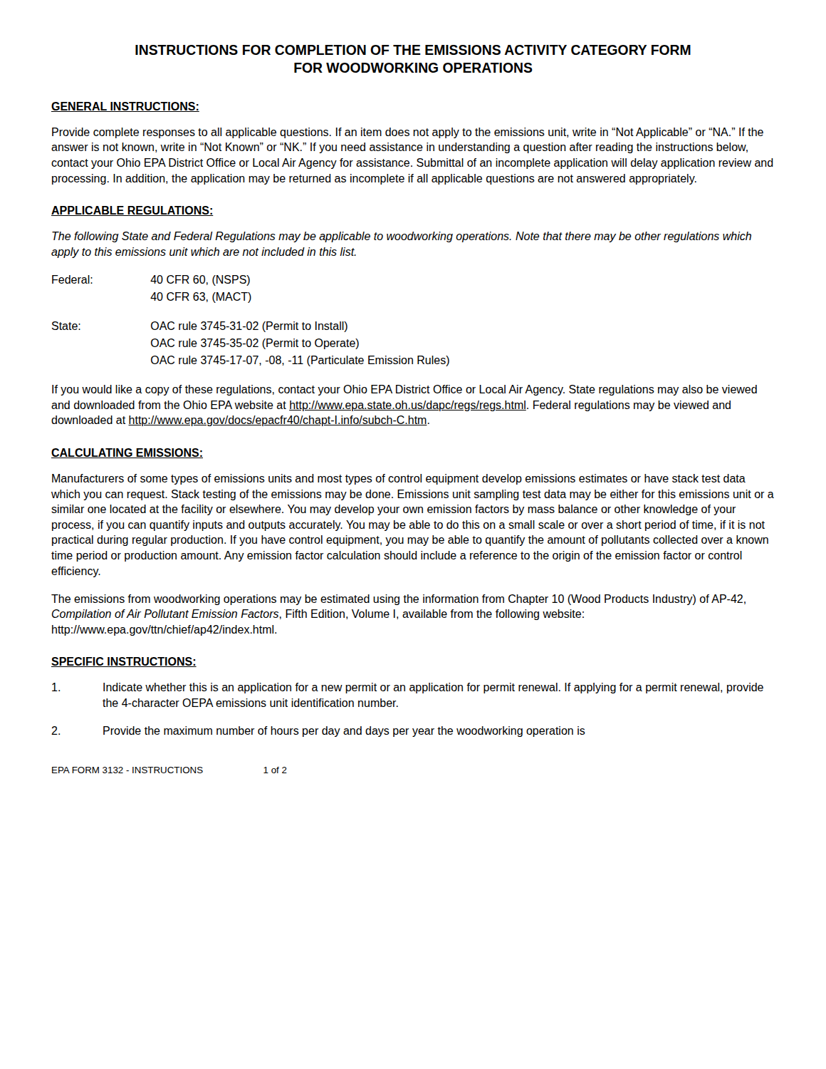INSTRUCTIONS FOR COMPLETION OF THE EMISSIONS ACTIVITY CATEGORY FORM
FOR WOODWORKING OPERATIONS
GENERAL INSTRUCTIONS:
Provide complete responses to all applicable questions. If an item does not apply to the emissions unit, write in “Not Applicable” or “NA.” If the answer is not known, write in “Not Known” or “NK.” If you need assistance in understanding a question after reading the instructions below, contact your Ohio EPA District Office or Local Air Agency for assistance. Submittal of an incomplete application will delay application review and processing. In addition, the application may be returned as incomplete if all applicable questions are not answered appropriately.
APPLICABLE REGULATIONS:
The following State and Federal Regulations may be applicable to woodworking operations. Note that there may be other regulations which apply to this emissions unit which are not included in this list.
| Federal: | 40 CFR 60, (NSPS) |
| | 40 CFR 63, (MACT) |
| State: | OAC rule 3745-31-02 (Permit to Install) |
| | OAC rule 3745-35-02 (Permit to Operate) |
| | OAC rule 3745-17-07, -08, -11 (Particulate Emission Rules) |
If you would like a copy of these regulations, contact your Ohio EPA District Office or Local Air Agency. State regulations may also be viewed and downloaded from the Ohio EPA website at http://www.epa.state.oh.us/dapc/regs/regs.html. Federal regulations may be viewed and downloaded at http://www.epa.gov/docs/epacfr40/chapt-I.info/subch-C.htm.
CALCULATING EMISSIONS:
Manufacturers of some types of emissions units and most types of control equipment develop emissions estimates or have stack test data which you can request. Stack testing of the emissions may be done. Emissions unit sampling test data may be either for this emissions unit or a similar one located at the facility or elsewhere. You may develop your own emission factors by mass balance or other knowledge of your process, if you can quantify inputs and outputs accurately. You may be able to do this on a small scale or over a short period of time, if it is not practical during regular production. If you have control equipment, you may be able to quantify the amount of pollutants collected over a known time period or production amount. Any emission factor calculation should include a reference to the origin of the emission factor or control efficiency.
The emissions from woodworking operations may be estimated using the information from Chapter 10 (Wood Products Industry) of AP-42, Compilation of Air Pollutant Emission Factors, Fifth Edition, Volume I, available from the following website: http://www.epa.gov/ttn/chief/ap42/index.html.
SPECIFIC INSTRUCTIONS:
1. Indicate whether this is an application for a new permit or an application for permit renewal. If applying for a permit renewal, provide the 4-character OEPA emissions unit identification number.
2. Provide the maximum number of hours per day and days per year the woodworking operation is
EPA FORM 3132 - INSTRUCTIONS 1 of 2